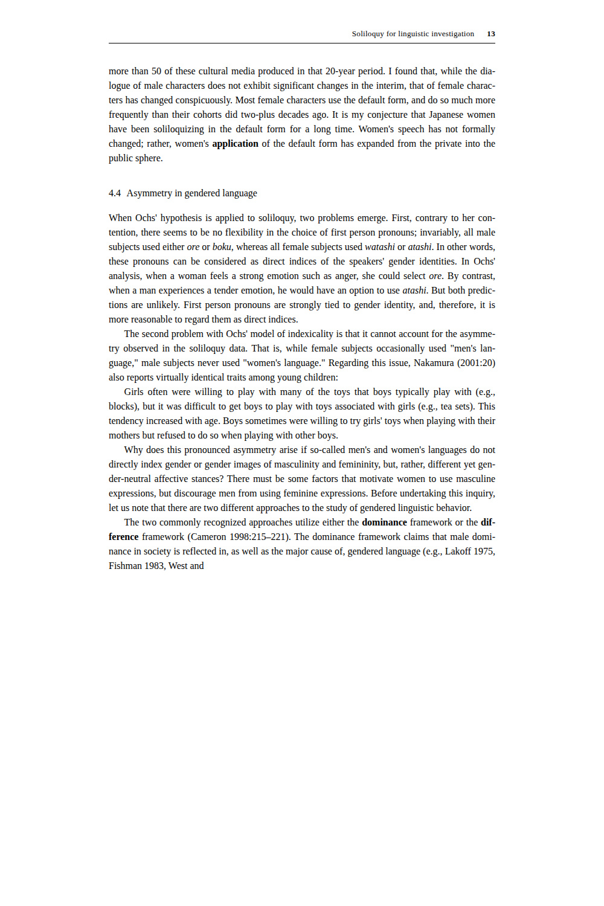Soliloquy for linguistic investigation 13
more than 50 of these cultural media produced in that 20-year period. I found that, while the dialogue of male characters does not exhibit significant changes in the interim, that of female characters has changed conspicuously. Most female characters use the default form, and do so much more frequently than their cohorts did two-plus decades ago. It is my conjecture that Japanese women have been soliloquizing in the default form for a long time. Women's speech has not formally changed; rather, women's application of the default form has expanded from the private into the public sphere.
4.4 Asymmetry in gendered language
When Ochs' hypothesis is applied to soliloquy, two problems emerge. First, contrary to her contention, there seems to be no flexibility in the choice of first person pronouns; invariably, all male subjects used either ore or boku, whereas all female subjects used watashi or atashi. In other words, these pronouns can be considered as direct indices of the speakers' gender identities. In Ochs' analysis, when a woman feels a strong emotion such as anger, she could select ore. By contrast, when a man experiences a tender emotion, he would have an option to use atashi. But both predictions are unlikely. First person pronouns are strongly tied to gender identity, and, therefore, it is more reasonable to regard them as direct indices.
The second problem with Ochs' model of indexicality is that it cannot account for the asymmetry observed in the soliloquy data. That is, while female subjects occasionally used "men's language," male subjects never used "women's language." Regarding this issue, Nakamura (2001:20) also reports virtually identical traits among young children:
Girls often were willing to play with many of the toys that boys typically play with (e.g., blocks), but it was difficult to get boys to play with toys associated with girls (e.g., tea sets). This tendency increased with age. Boys sometimes were willing to try girls' toys when playing with their mothers but refused to do so when playing with other boys.
Why does this pronounced asymmetry arise if so-called men's and women's languages do not directly index gender or gender images of masculinity and femininity, but, rather, different yet gender-neutral affective stances? There must be some factors that motivate women to use masculine expressions, but discourage men from using feminine expressions. Before undertaking this inquiry, let us note that there are two different approaches to the study of gendered linguistic behavior.
The two commonly recognized approaches utilize either the dominance framework or the difference framework (Cameron 1998:215–221). The dominance framework claims that male dominance in society is reflected in, as well as the major cause of, gendered language (e.g., Lakoff 1975, Fishman 1983, West and